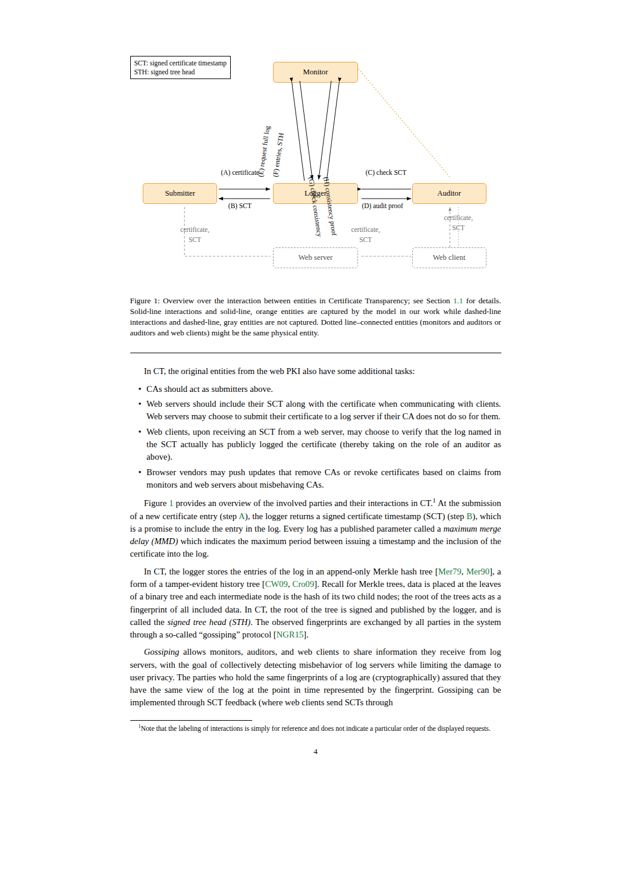SCT: signed certificate timestamp
STH: signed tree head
Monitor
Logger
Submitter
Auditor
Web server
Web client
(A) certificate
(B) SCT
(C) check SCT
(D) audit proof
(E) request full log
(F) entries, STH
(G) check consistency
(H) consistency proof
certificate,
SCT
certificate,
SCT
certificate,
SCT
Figure 1: Overview over the interaction between entities in Certificate Transparency; see Section 1.1 for details. Solid-line interactions and solid-line, orange entities are captured by the model in our work while dashed-line interactions and dashed-line, gray entities are not captured. Dotted line–connected entities (monitors and auditors or auditors and web clients) might be the same physical entity.
In CT, the original entities from the web PKI also have some additional tasks:
CAs should act as submitters above.
Web servers should include their SCT along with the certificate when communicating with clients. Web servers may choose to submit their certificate to a log server if their CA does not do so for them.
Web clients, upon receiving an SCT from a web server, may choose to verify that the log named in the SCT actually has publicly logged the certificate (thereby taking on the role of an auditor as above).
Browser vendors may push updates that remove CAs or revoke certificates based on claims from monitors and web servers about misbehaving CAs.
Figure 1 provides an overview of the involved parties and their interactions in CT.1 At the submission of a new certificate entry (step A), the logger returns a signed certificate timestamp (SCT) (step B), which is a promise to include the entry in the log. Every log has a published parameter called a maximum merge delay (MMD) which indicates the maximum period between issuing a timestamp and the inclusion of the certificate into the log.
In CT, the logger stores the entries of the log in an append-only Merkle hash tree [Mer79, Mer90], a form of a tamper-evident history tree [CW09, Cro09]. Recall for Merkle trees, data is placed at the leaves of a binary tree and each intermediate node is the hash of its two child nodes; the root of the trees acts as a fingerprint of all included data. In CT, the root of the tree is signed and published by the logger, and is called the signed tree head (STH). The observed fingerprints are exchanged by all parties in the system through a so-called “gossiping” protocol [NGR15].
Gossiping allows monitors, auditors, and web clients to share information they receive from log servers, with the goal of collectively detecting misbehavior of log servers while limiting the damage to user privacy. The parties who hold the same fingerprints of a log are (cryptographically) assured that they have the same view of the log at the point in time represented by the fingerprint. Gossiping can be implemented through SCT feedback (where web clients send SCTs through
1Note that the labeling of interactions is simply for reference and does not indicate a particular order of the displayed requests.
4